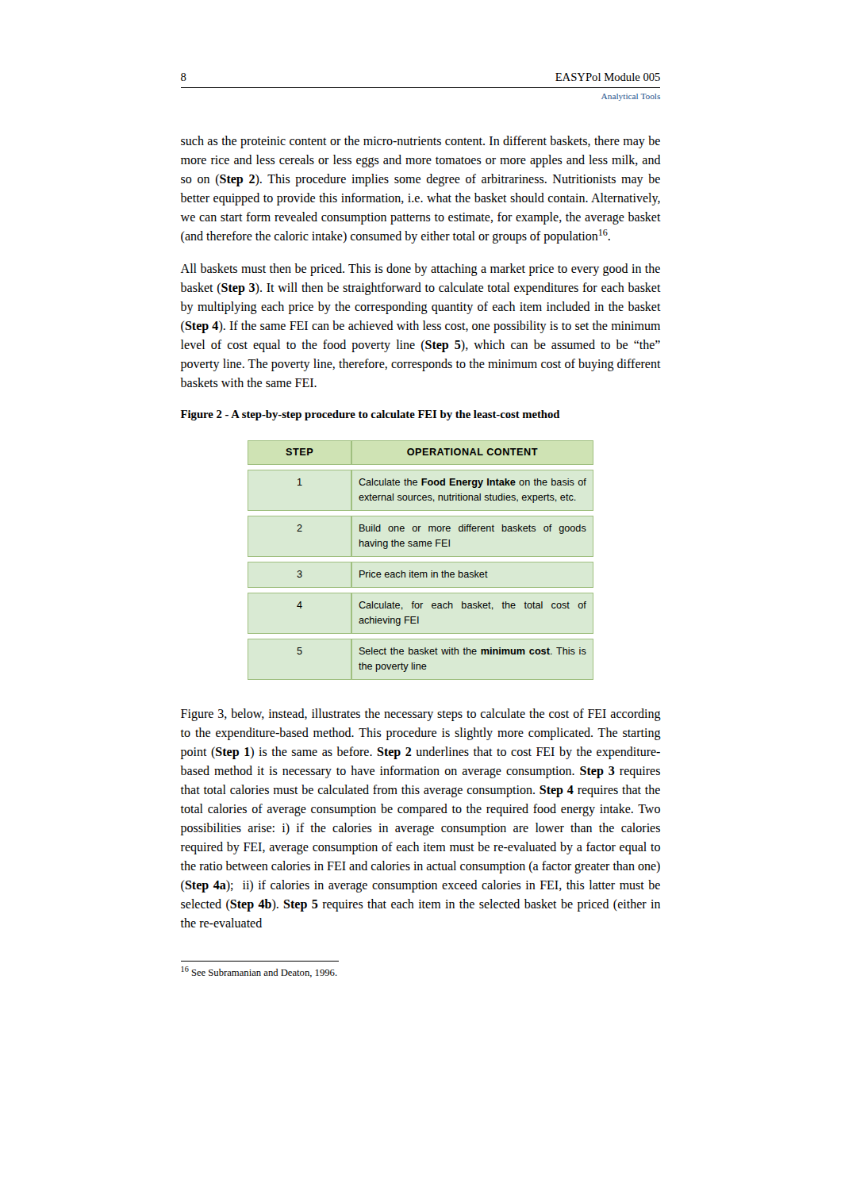8 EASYPol Module 005
Analytical Tools
such as the proteinic content or the micro-nutrients content. In different baskets, there may be more rice and less cereals or less eggs and more tomatoes or more apples and less milk, and so on (Step 2). This procedure implies some degree of arbitrariness. Nutritionists may be better equipped to provide this information, i.e. what the basket should contain. Alternatively, we can start form revealed consumption patterns to estimate, for example, the average basket (and therefore the caloric intake) consumed by either total or groups of population16.
All baskets must then be priced. This is done by attaching a market price to every good in the basket (Step 3). It will then be straightforward to calculate total expenditures for each basket by multiplying each price by the corresponding quantity of each item included in the basket (Step 4). If the same FEI can be achieved with less cost, one possibility is to set the minimum level of cost equal to the food poverty line (Step 5), which can be assumed to be “the” poverty line. The poverty line, therefore, corresponds to the minimum cost of buying different baskets with the same FEI.
Figure 2 - A step-by-step procedure to calculate FEI by the least-cost method
| STEP | OPERATIONAL CONTENT |
| --- | --- |
| 1 | Calculate the Food Energy Intake on the basis of external sources, nutritional studies, experts, etc. |
| 2 | Build one or more different baskets of goods having the same FEI |
| 3 | Price each item in the basket |
| 4 | Calculate, for each basket, the total cost of achieving FEI |
| 5 | Select the basket with the minimum cost . This is the poverty line |
Figure 3, below, instead, illustrates the necessary steps to calculate the cost of FEI according to the expenditure-based method. This procedure is slightly more complicated. The starting point (Step 1) is the same as before. Step 2 underlines that to cost FEI by the expenditure-based method it is necessary to have information on average consumption. Step 3 requires that total calories must be calculated from this average consumption. Step 4 requires that the total calories of average consumption be compared to the required food energy intake. Two possibilities arise: i) if the calories in average consumption are lower than the calories required by FEI, average consumption of each item must be re-evaluated by a factor equal to the ratio between calories in FEI and calories in actual consumption (a factor greater than one) (Step 4a); ii) if calories in average consumption exceed calories in FEI, this latter must be selected (Step 4b). Step 5 requires that each item in the selected basket be priced (either in the re-evaluated
16 See Subramanian and Deaton, 1996.